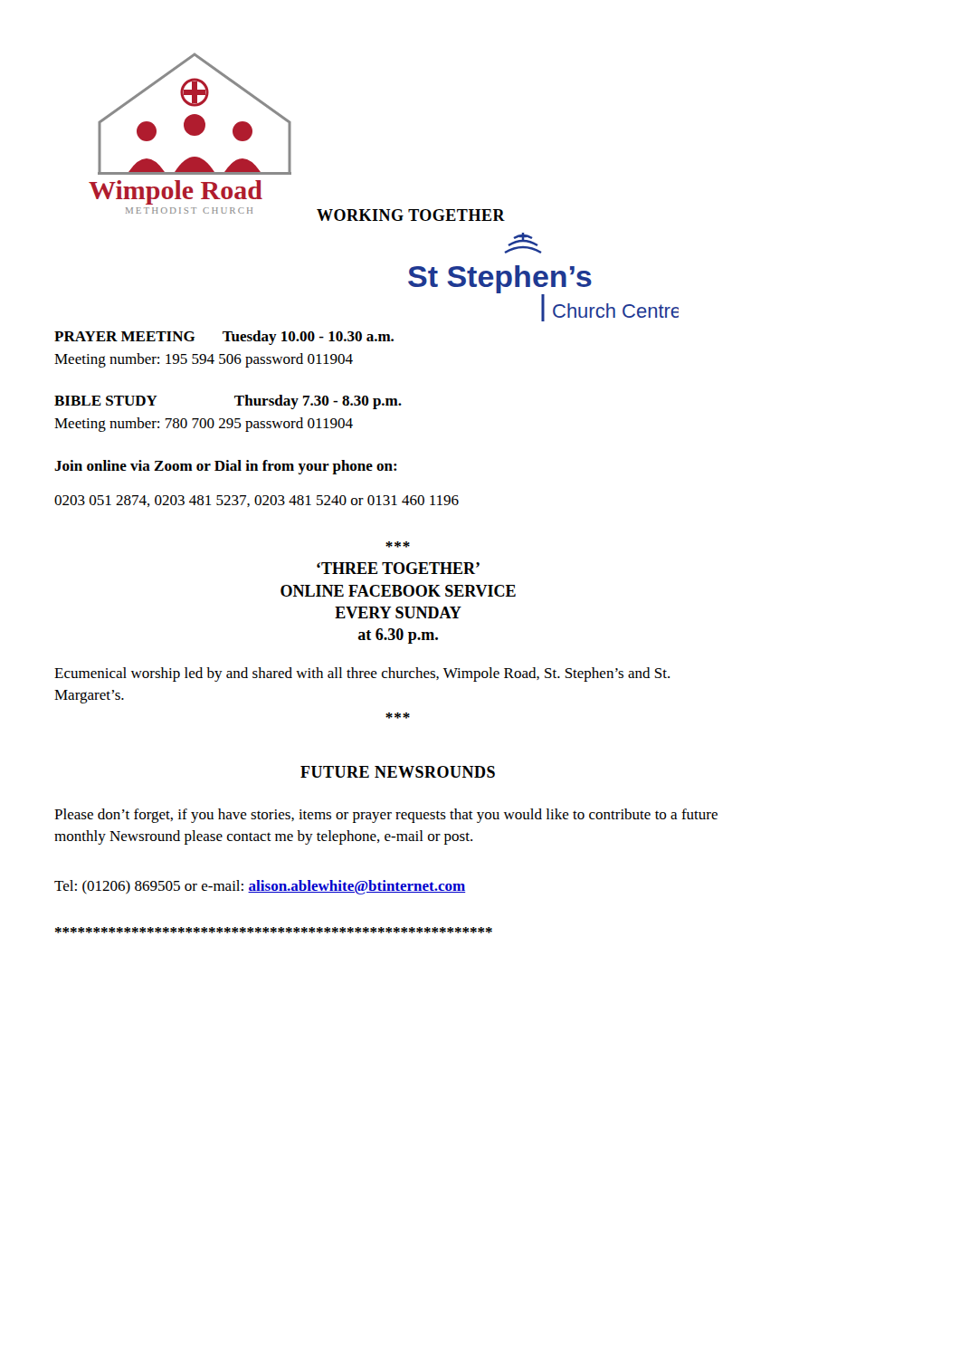Wimpole Road METHODIST CHURCH
WORKING TOGETHER
St Stephen’s Church Centre
PRAYER MEETINGTuesday 10.00 - 10.30 a.m.
Meeting number: 195 594 506 password 011904
BIBLE STUDYThursday 7.30 - 8.30 p.m.
Meeting number: 780 700 295 password 011904
Join online via Zoom or Dial in from your phone on:
0203 051 2874, 0203 481 5237, 0203 481 5240 or 0131 460 1196
***
‘THREE TOGETHER’
ONLINE FACEBOOK SERVICE
EVERY SUNDAY
at 6.30 p.m.
Ecumenical worship led by and shared with all three churches, Wimpole Road, St. Stephen’s and St. Margaret’s.
***
FUTURE NEWSROUNDS
Please don’t forget, if you have stories, items or prayer requests that you would like to contribute to a future monthly Newsround please contact me by telephone, e-mail or post.
Tel: (01206) 869505 or e-mail: alison.ablewhite@btinternet.com
*********************************************************